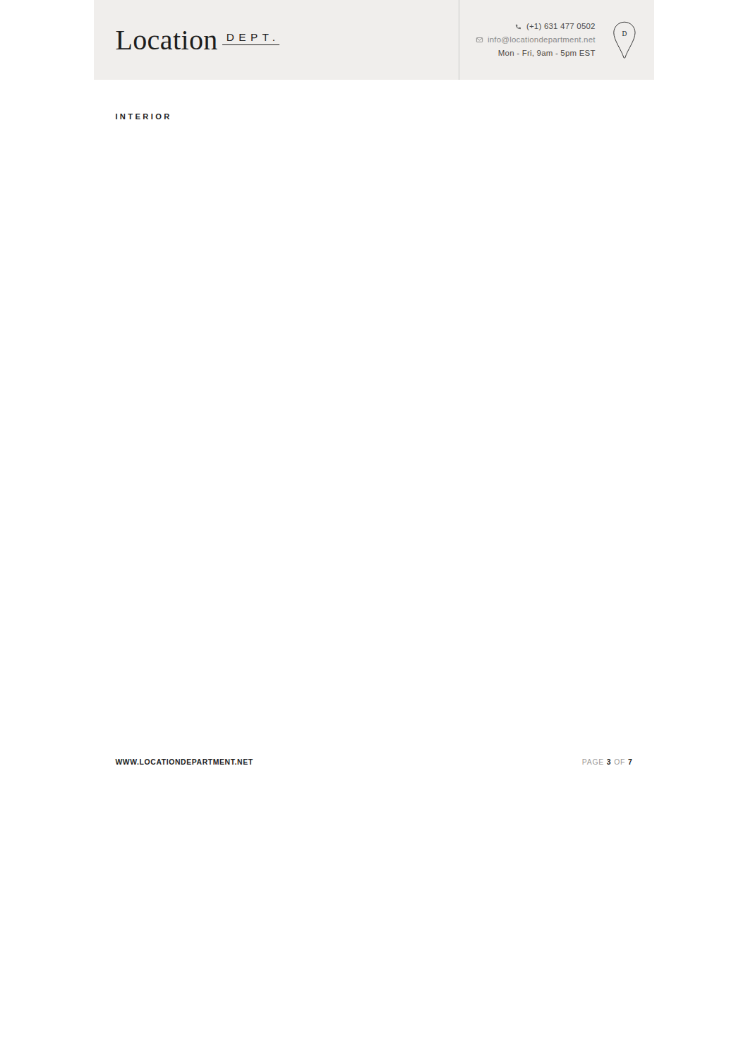Location Dept
(+1) 631 477 0502
info@locationdepartment.net
Mon - Fri, 9am - 5pm EST
D
Interior
www.locationdepartment.net
Page 3 of 7